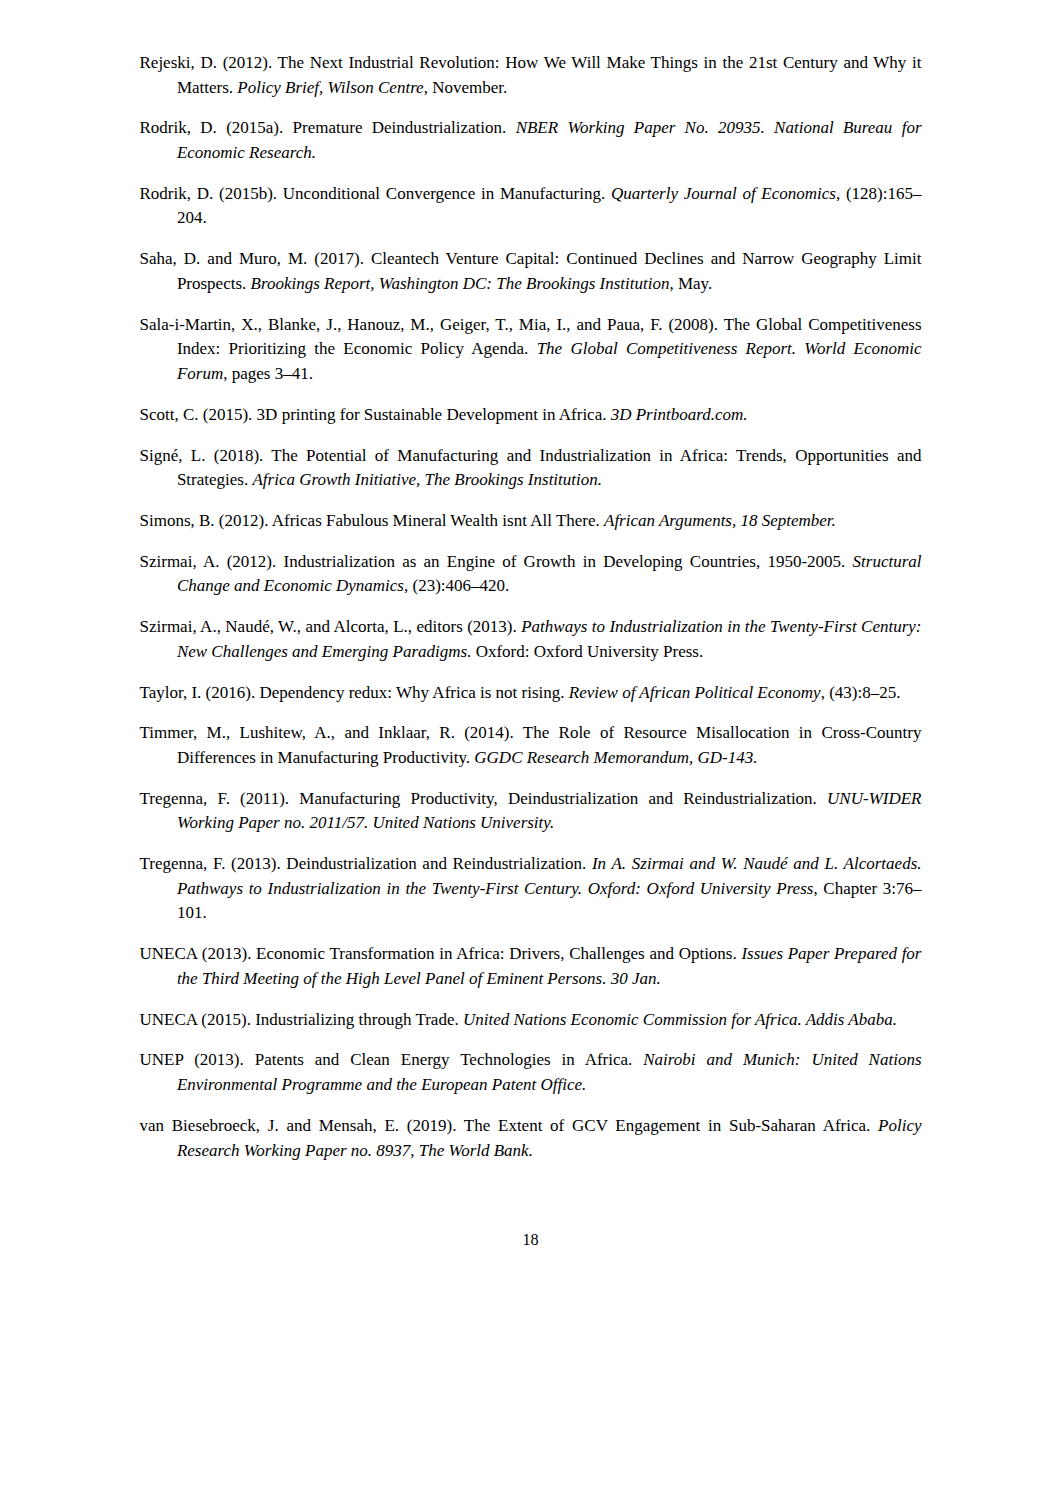Rejeski, D. (2012). The Next Industrial Revolution: How We Will Make Things in the 21st Century and Why it Matters. Policy Brief, Wilson Centre, November.
Rodrik, D. (2015a). Premature Deindustrialization. NBER Working Paper No. 20935. National Bureau for Economic Research.
Rodrik, D. (2015b). Unconditional Convergence in Manufacturing. Quarterly Journal of Economics, (128):165–204.
Saha, D. and Muro, M. (2017). Cleantech Venture Capital: Continued Declines and Narrow Geography Limit Prospects. Brookings Report, Washington DC: The Brookings Institution, May.
Sala-i-Martin, X., Blanke, J., Hanouz, M., Geiger, T., Mia, I., and Paua, F. (2008). The Global Competitiveness Index: Prioritizing the Economic Policy Agenda. The Global Competitiveness Report. World Economic Forum, pages 3–41.
Scott, C. (2015). 3D printing for Sustainable Development in Africa. 3D Printboard.com.
Signé, L. (2018). The Potential of Manufacturing and Industrialization in Africa: Trends, Opportunities and Strategies. Africa Growth Initiative, The Brookings Institution.
Simons, B. (2012). Africas Fabulous Mineral Wealth isnt All There. African Arguments, 18 September.
Szirmai, A. (2012). Industrialization as an Engine of Growth in Developing Countries, 1950-2005. Structural Change and Economic Dynamics, (23):406–420.
Szirmai, A., Naudé, W., and Alcorta, L., editors (2013). Pathways to Industrialization in the Twenty-First Century: New Challenges and Emerging Paradigms. Oxford: Oxford University Press.
Taylor, I. (2016). Dependency redux: Why Africa is not rising. Review of African Political Economy, (43):8–25.
Timmer, M., Lushitew, A., and Inklaar, R. (2014). The Role of Resource Misallocation in Cross-Country Differences in Manufacturing Productivity. GGDC Research Memorandum, GD-143.
Tregenna, F. (2011). Manufacturing Productivity, Deindustrialization and Reindustrialization. UNU-WIDER Working Paper no. 2011/57. United Nations University.
Tregenna, F. (2013). Deindustrialization and Reindustrialization. In A. Szirmai and W. Naudé and L. Alcortaeds. Pathways to Industrialization in the Twenty-First Century. Oxford: Oxford University Press, Chapter 3:76–101.
UNECA (2013). Economic Transformation in Africa: Drivers, Challenges and Options. Issues Paper Prepared for the Third Meeting of the High Level Panel of Eminent Persons. 30 Jan.
UNECA (2015). Industrializing through Trade. United Nations Economic Commission for Africa. Addis Ababa.
UNEP (2013). Patents and Clean Energy Technologies in Africa. Nairobi and Munich: United Nations Environmental Programme and the European Patent Office.
van Biesebroeck, J. and Mensah, E. (2019). The Extent of GCV Engagement in Sub-Saharan Africa. Policy Research Working Paper no. 8937, The World Bank.
18